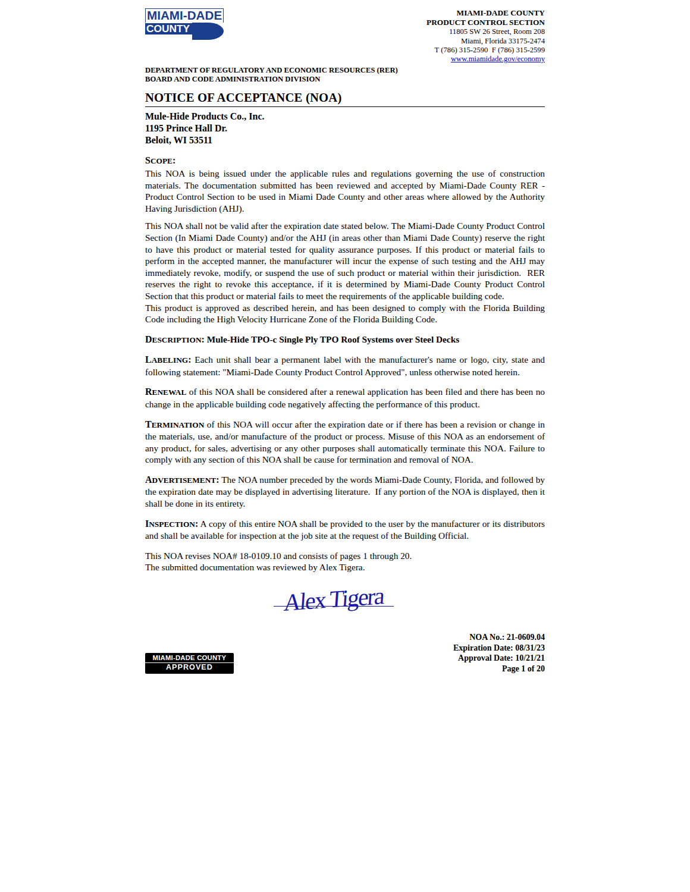| MIAMI-DADE COUNTY | MIAMI-DADE COUNTY PRODUCT CONTROL SECTION 11805 SW 26 Street, Room 208 Miami, Florida 33175-2474 T (786) 315-2590 F (786) 315-2599 www.miamidade.gov/economy |
DEPARTMENT OF REGULATORY AND ECONOMIC RESOURCES (RER)
BOARD AND CODE ADMINISTRATION DIVISION
NOTICE OF ACCEPTANCE (NOA)
Mule-Hide Products Co., Inc.
1195 Prince Hall Dr.
Beloit, WI 53511
SCOPE:
This NOA is being issued under the applicable rules and regulations governing the use of construction materials. The documentation submitted has been reviewed and accepted by Miami-Dade County RER - Product Control Section to be used in Miami Dade County and other areas where allowed by the Authority Having Jurisdiction (AHJ).
This NOA shall not be valid after the expiration date stated below. The Miami-Dade County Product Control Section (In Miami Dade County) and/or the AHJ (in areas other than Miami Dade County) reserve the right to have this product or material tested for quality assurance purposes. If this product or material fails to perform in the accepted manner, the manufacturer will incur the expense of such testing and the AHJ may immediately revoke, modify, or suspend the use of such product or material within their jurisdiction. RER reserves the right to revoke this acceptance, if it is determined by Miami-Dade County Product Control Section that this product or material fails to meet the requirements of the applicable building code.
This product is approved as described herein, and has been designed to comply with the Florida Building Code including the High Velocity Hurricane Zone of the Florida Building Code.
DESCRIPTION: Mule-Hide TPO-c Single Ply TPO Roof Systems over Steel Decks
LABELING: Each unit shall bear a permanent label with the manufacturer's name or logo, city, state and following statement: "Miami-Dade County Product Control Approved", unless otherwise noted herein.
RENEWAL of this NOA shall be considered after a renewal application has been filed and there has been no change in the applicable building code negatively affecting the performance of this product.
TERMINATION of this NOA will occur after the expiration date or if there has been a revision or change in the materials, use, and/or manufacture of the product or process. Misuse of this NOA as an endorsement of any product, for sales, advertising or any other purposes shall automatically terminate this NOA. Failure to comply with any section of this NOA shall be cause for termination and removal of NOA.
ADVERTISEMENT: The NOA number preceded by the words Miami-Dade County, Florida, and followed by the expiration date may be displayed in advertising literature. If any portion of the NOA is displayed, then it shall be done in its entirety.
INSPECTION: A copy of this entire NOA shall be provided to the user by the manufacturer or its distributors and shall be available for inspection at the job site at the request of the Building Official.
This NOA revises NOA# 18-0109.10 and consists of pages 1 through 20.
The submitted documentation was reviewed by Alex Tigera.
Alex Tigera
| MIAMI-DADE COUNTY APPROVED | NOA No.: 21-0609.04 Expiration Date: 08/31/23 Approval Date: 10/21/21 Page 1 of 20 |